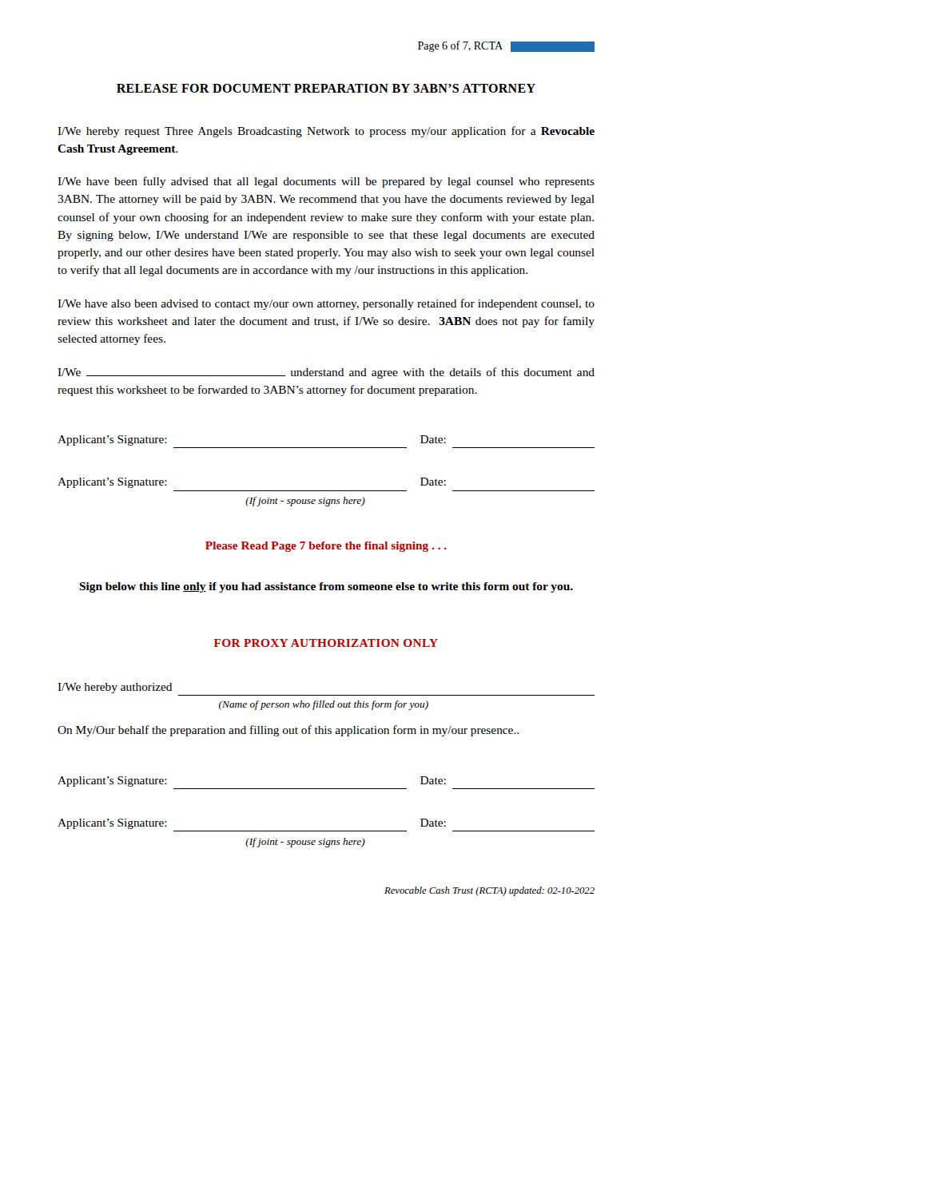Page 6 of 7, RCTA
Release for Document Preparation by 3ABN’s Attorney
I/We hereby request Three Angels Broadcasting Network to process my/our application for a Revocable Cash Trust Agreement.
I/We have been fully advised that all legal documents will be prepared by legal counsel who represents 3ABN. The attorney will be paid by 3ABN. We recommend that you have the documents reviewed by legal counsel of your own choosing for an independent review to make sure they conform with your estate plan. By signing below, I/We understand I/We are responsible to see that these legal documents are executed properly, and our other desires have been stated properly. You may also wish to seek your own legal counsel to verify that all legal documents are in accordance with my /our instructions in this application.
I/We have also been advised to contact my/our own attorney, personally retained for independent counsel, to review this worksheet and later the document and trust, if I/We so desire. 3ABN does not pay for family selected attorney fees.
I/We understand and agree with the details of this document and request this worksheet to be forwarded to 3ABN’s attorney for document preparation.
Applicant’s Signature: Date:
Applicant’s Signature: Date:
(If joint - spouse signs here)
Please Read Page 7 before the final signing . . .
Sign below this line only if you had assistance from someone else to write this form out for you.
FOR PROXY AUTHORIZATION ONLY
I/We hereby authorized
(Name of person who filled out this form for you)
On My/Our behalf the preparation and filling out of this application form in my/our presence..
Applicant’s Signature: Date:
Applicant’s Signature: Date:
(If joint - spouse signs here)
Revocable Cash Trust (RCTA) updated: 02-10-2022